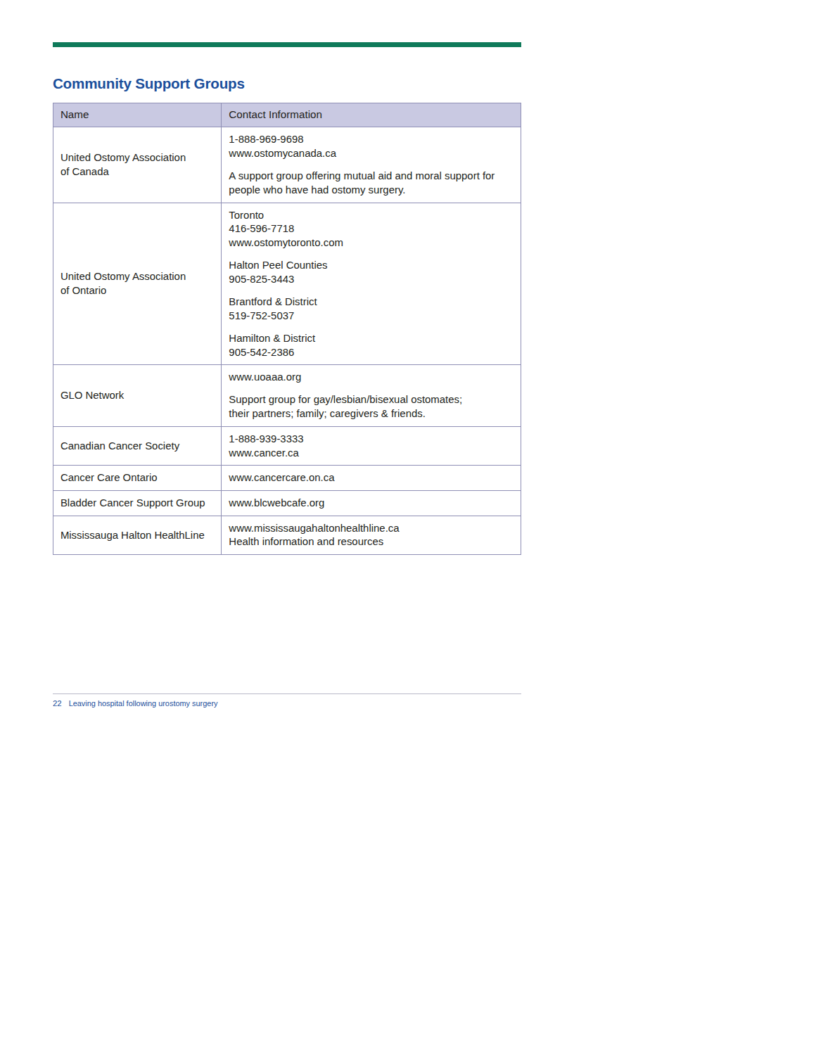Community Support Groups
| Name | Contact Information |
| --- | --- |
| United Ostomy Association of Canada | 1-888-969-9698 www.ostomycanada.ca A support group offering mutual aid and moral support for people who have had ostomy surgery. |
| United Ostomy Association of Ontario | Toronto 416-596-7718 www.ostomytoronto.com Halton Peel Counties 905-825-3443 Brantford & District 519-752-5037 Hamilton & District 905-542-2386 |
| GLO Network | www.uoaaa.org Support group for gay/lesbian/bisexual ostomates; their partners; family; caregivers & friends. |
| Canadian Cancer Society | 1-888-939-3333 www.cancer.ca |
| Cancer Care Ontario | www.cancercare.on.ca |
| Bladder Cancer Support Group | www.blcwebcafe.org |
| Mississauga Halton HealthLine | www.mississaugahaltonhealthline.ca Health information and resources |
22 Leaving hospital following urostomy surgery